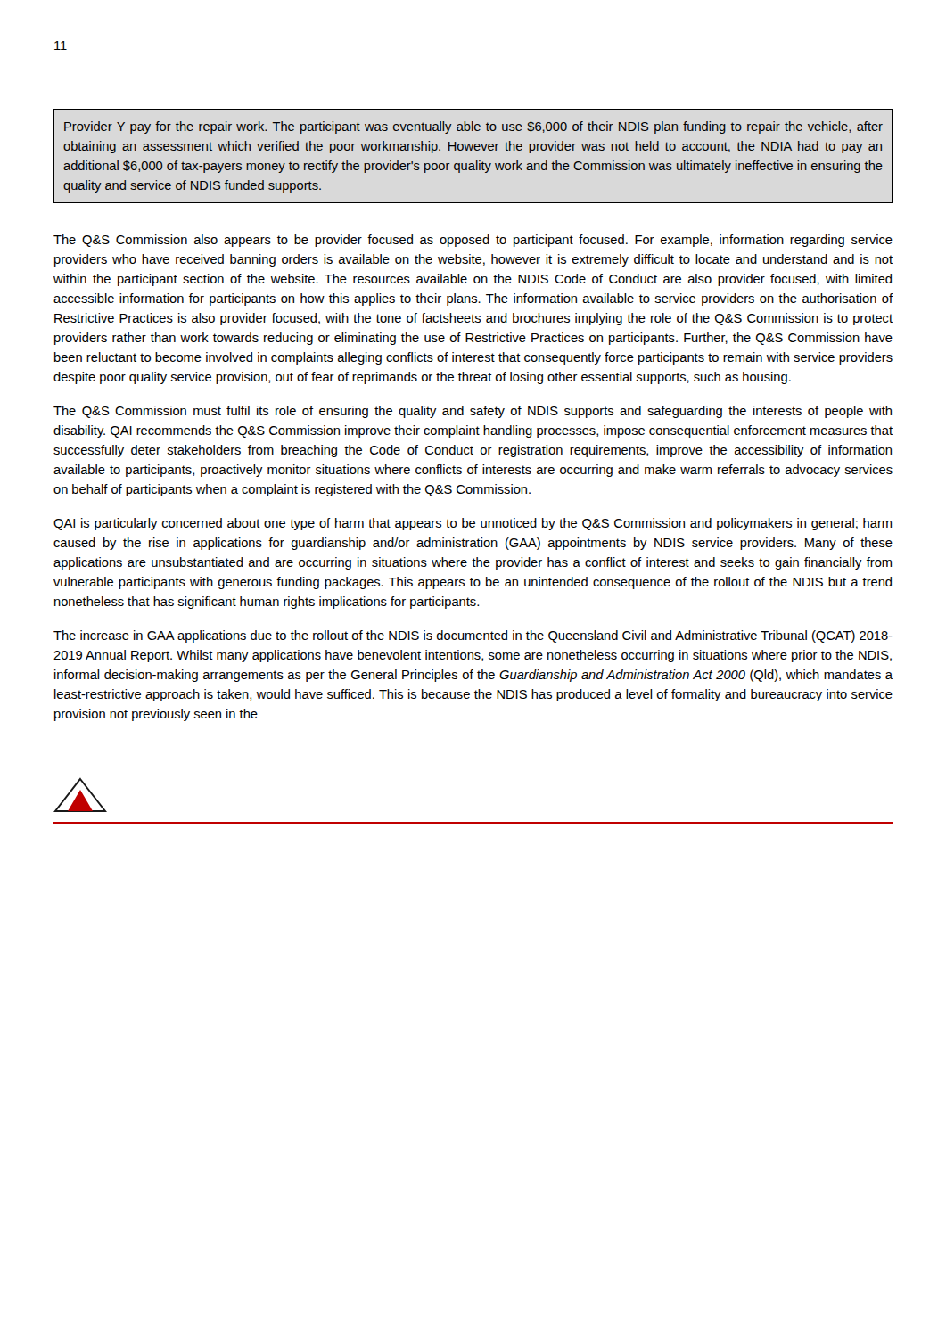11
Provider Y pay for the repair work. The participant was eventually able to use $6,000 of their NDIS plan funding to repair the vehicle, after obtaining an assessment which verified the poor workmanship. However the provider was not held to account, the NDIA had to pay an additional $6,000 of tax-payers money to rectify the provider's poor quality work and the Commission was ultimately ineffective in ensuring the quality and service of NDIS funded supports.
The Q&S Commission also appears to be provider focused as opposed to participant focused. For example, information regarding service providers who have received banning orders is available on the website, however it is extremely difficult to locate and understand and is not within the participant section of the website. The resources available on the NDIS Code of Conduct are also provider focused, with limited accessible information for participants on how this applies to their plans. The information available to service providers on the authorisation of Restrictive Practices is also provider focused, with the tone of factsheets and brochures implying the role of the Q&S Commission is to protect providers rather than work towards reducing or eliminating the use of Restrictive Practices on participants. Further, the Q&S Commission have been reluctant to become involved in complaints alleging conflicts of interest that consequently force participants to remain with service providers despite poor quality service provision, out of fear of reprimands or the threat of losing other essential supports, such as housing.
The Q&S Commission must fulfil its role of ensuring the quality and safety of NDIS supports and safeguarding the interests of people with disability. QAI recommends the Q&S Commission improve their complaint handling processes, impose consequential enforcement measures that successfully deter stakeholders from breaching the Code of Conduct or registration requirements, improve the accessibility of information available to participants, proactively monitor situations where conflicts of interests are occurring and make warm referrals to advocacy services on behalf of participants when a complaint is registered with the Q&S Commission.
QAI is particularly concerned about one type of harm that appears to be unnoticed by the Q&S Commission and policymakers in general; harm caused by the rise in applications for guardianship and/or administration (GAA) appointments by NDIS service providers. Many of these applications are unsubstantiated and are occurring in situations where the provider has a conflict of interest and seeks to gain financially from vulnerable participants with generous funding packages. This appears to be an unintended consequence of the rollout of the NDIS but a trend nonetheless that has significant human rights implications for participants.
The increase in GAA applications due to the rollout of the NDIS is documented in the Queensland Civil and Administrative Tribunal (QCAT) 2018-2019 Annual Report. Whilst many applications have benevolent intentions, some are nonetheless occurring in situations where prior to the NDIS, informal decision-making arrangements as per the General Principles of the Guardianship and Administration Act 2000 (Qld), which mandates a least-restrictive approach is taken, would have sufficed. This is because the NDIS has produced a level of formality and bureaucracy into service provision not previously seen in the